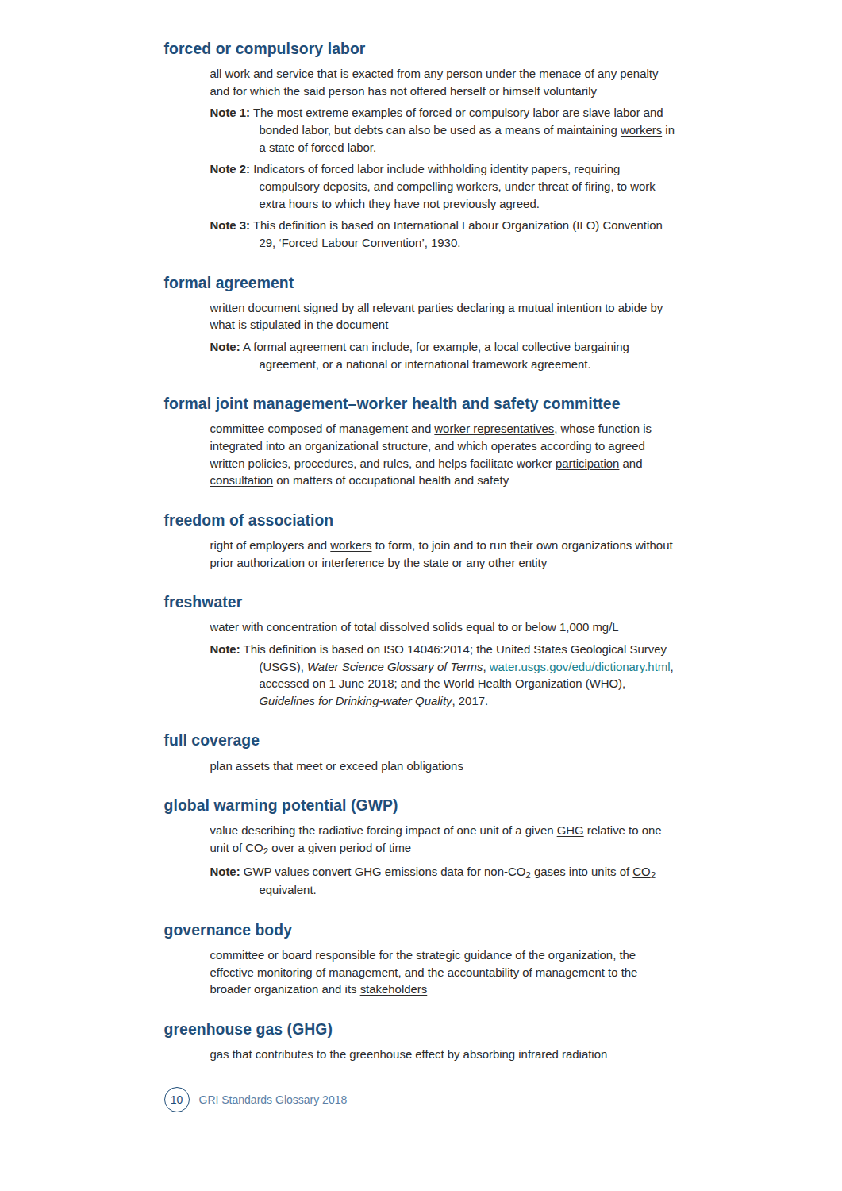forced or compulsory labor
all work and service that is exacted from any person under the menace of any penalty and for which the said person has not offered herself or himself voluntarily
Note 1: The most extreme examples of forced or compulsory labor are slave labor and bonded labor, but debts can also be used as a means of maintaining workers in a state of forced labor.
Note 2: Indicators of forced labor include withholding identity papers, requiring compulsory deposits, and compelling workers, under threat of firing, to work extra hours to which they have not previously agreed.
Note 3: This definition is based on International Labour Organization (ILO) Convention 29, ‘Forced Labour Convention’, 1930.
formal agreement
written document signed by all relevant parties declaring a mutual intention to abide by what is stipulated in the document
Note: A formal agreement can include, for example, a local collective bargaining agreement, or a national or international framework agreement.
formal joint management–worker health and safety committee
committee composed of management and worker representatives, whose function is integrated into an organizational structure, and which operates according to agreed written policies, procedures, and rules, and helps facilitate worker participation and consultation on matters of occupational health and safety
freedom of association
right of employers and workers to form, to join and to run their own organizations without prior authorization or interference by the state or any other entity
freshwater
water with concentration of total dissolved solids equal to or below 1,000 mg/L
Note: This definition is based on ISO 14046:2014; the United States Geological Survey (USGS), Water Science Glossary of Terms, water.usgs.gov/edu/dictionary.html, accessed on 1 June 2018; and the World Health Organization (WHO), Guidelines for Drinking-water Quality, 2017.
full coverage
plan assets that meet or exceed plan obligations
global warming potential (GWP)
value describing the radiative forcing impact of one unit of a given GHG relative to one unit of CO2 over a given period of time
Note: GWP values convert GHG emissions data for non-CO2 gases into units of CO2 equivalent.
governance body
committee or board responsible for the strategic guidance of the organization, the effective monitoring of management, and the accountability of management to the broader organization and its stakeholders
greenhouse gas (GHG)
gas that contributes to the greenhouse effect by absorbing infrared radiation
10 GRI Standards Glossary 2018